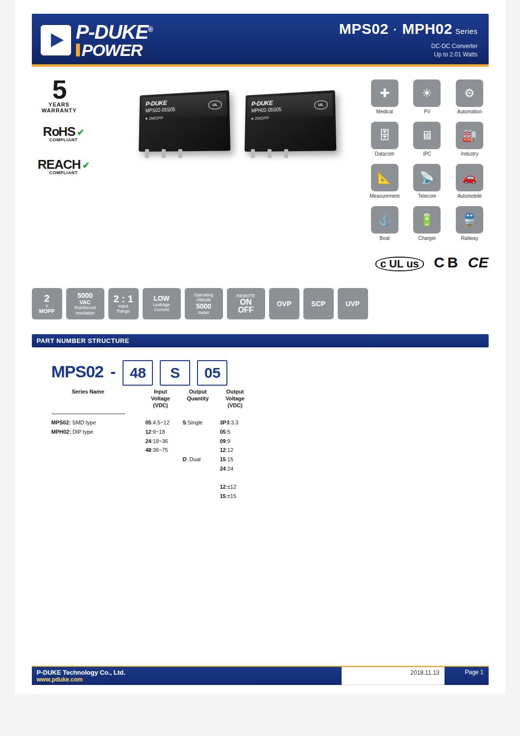P-DUKE®
POWER
MPS02·MPH02Series
DC-DC Converter
Up to 2.01 Watts
5
YEARS
WARRANTY
Ro HS✔
COMPLIANT
REACH✔
COMPLIANT
P-DUKE
MPS02-05S05
● 2MOPP
UL
P-DUKE
MPH02-05S05
● 2MOPP
UL
✚
Medical
☀
PV
⚙
Automation
🗄
Datacom
🖥
IPC
🏭
Industry
📐
Measurement
📡
Telecom
🚗
Automobile
⚓
Boat
🔋
Charger
🚆
Railway
c UL us CB CE
2 xMOPP
5000 VAC Reinforced
Insulation
2 : 1 Input
Range
LOW Leakage
Current
Operating
Altitude 5000 meter
REMOTE ON OFF
OVP
SCP
UVP
PART NUMBER STRUCTURE
MPS02
-
48
S
05
Series Name
Input
Voltage
(VDC)
Output
Quantity
Output
Voltage
(VDC)
MPS02: SMD type
MPH02: DIP type
05:4.5~12
12:9~18
24:18~36
48:36~75
S:Single
D: Dual
3P3:3.3
05:5
09:9
12:12
15:15
24:24
12:±12
15:±15
P-DUKE Technology Co., Ltd.
www.pduke.com
2018.11.13
Page 1